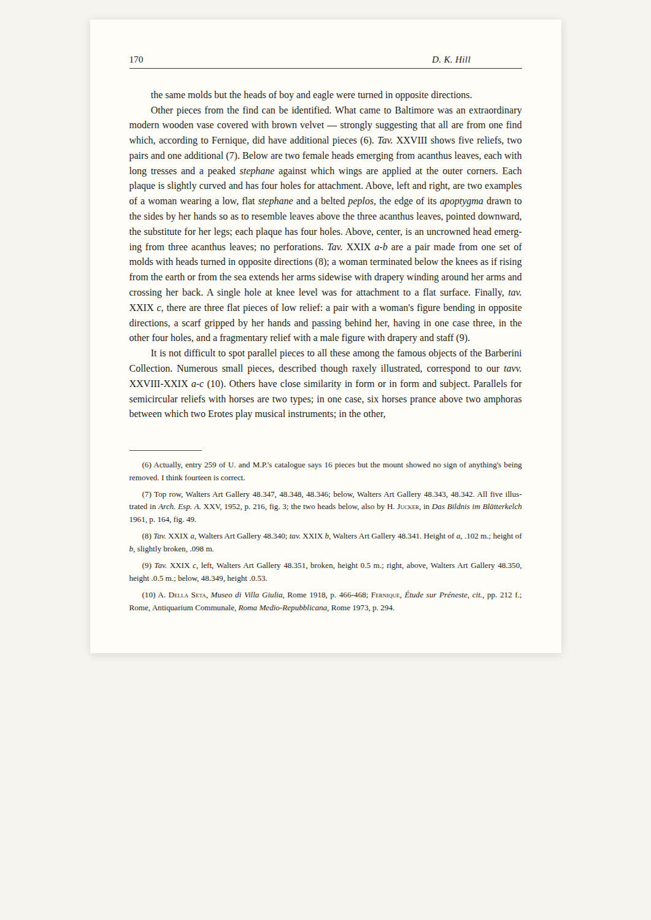170 D. K. Hill
the same molds but the heads of boy and eagle were turned in opposite directions.
Other pieces from the find can be identified. What came to Baltimore was an extraordinary modern wooden vase covered with brown velvet — strongly suggesting that all are from one find which, according to Fernique, did have additional pieces (6). Tav. XXVIII shows five reliefs, two pairs and one additional (7). Below are two female heads emerging from acanthus leaves, each with long tresses and a peaked stephane against which wings are applied at the outer corners. Each plaque is slightly curved and has four holes for attachment. Above, left and right, are two examples of a woman wearing a low, flat stephane and a belted peplos, the edge of its apoptygma drawn to the sides by her hands so as to resemble leaves above the three acanthus leaves, pointed downward, the substitute for her legs; each plaque has four holes. Above, center, is an uncrowned head emerging from three acanthus leaves; no perforations. Tav. XXIX a-b are a pair made from one set of molds with heads turned in opposite directions (8); a woman terminated below the knees as if rising from the earth or from the sea extends her arms sidewise with drapery winding around her arms and crossing her back. A single hole at knee level was for attachment to a flat surface. Finally, tav. XXIX c, there are three flat pieces of low relief: a pair with a woman's figure bending in opposite directions, a scarf gripped by her hands and passing behind her, having in one case three, in the other four holes, and a fragmentary relief with a male figure with drapery and staff (9).
It is not difficult to spot parallel pieces to all these among the famous objects of the Barberini Collection. Numerous small pieces, described though raxely illustrated, correspond to our tavv. XXVIII-XXIX a-c (10). Others have close similarity in form or in form and subject. Parallels for semicircular reliefs with horses are two types; in one case, six horses prance above two amphoras between which two Erotes play musical instruments; in the other,
(6) Actually, entry 259 of U. and M.P.'s catalogue says 16 pieces but the mount showed no sign of anything's being removed. I think fourteen is correct.
(7) Top row, Walters Art Gallery 48.347, 48.348, 48.346; below, Walters Art Gallery 48.343, 48.342. All five illustrated in Arch. Esp. A. XXV, 1952, p. 216, fig. 3; the two heads below, also by H. Jucker, in Das Bildnis im Blätterkelch 1961, p. 164, fig. 49.
(8) Tav. XXIX a, Walters Art Gallery 48.340; tav. XXIX b, Walters Art Gallery 48.341. Height of a, .102 m.; height of b, slightly broken, .098 m.
(9) Tav. XXIX c, left, Walters Art Gallery 48.351, broken, height 0.5 m.; right, above, Walters Art Gallery 48.350, height .0.5 m.; below, 48.349, height .0.53.
(10) A. Della Seta, Museo di Villa Giulia, Rome 1918, p. 466-468; Fernique, Étude sur Préneste, cit., pp. 212 f.; Rome, Antiquarium Communale, Roma Medio-Repubblicana, Rome 1973, p. 294.